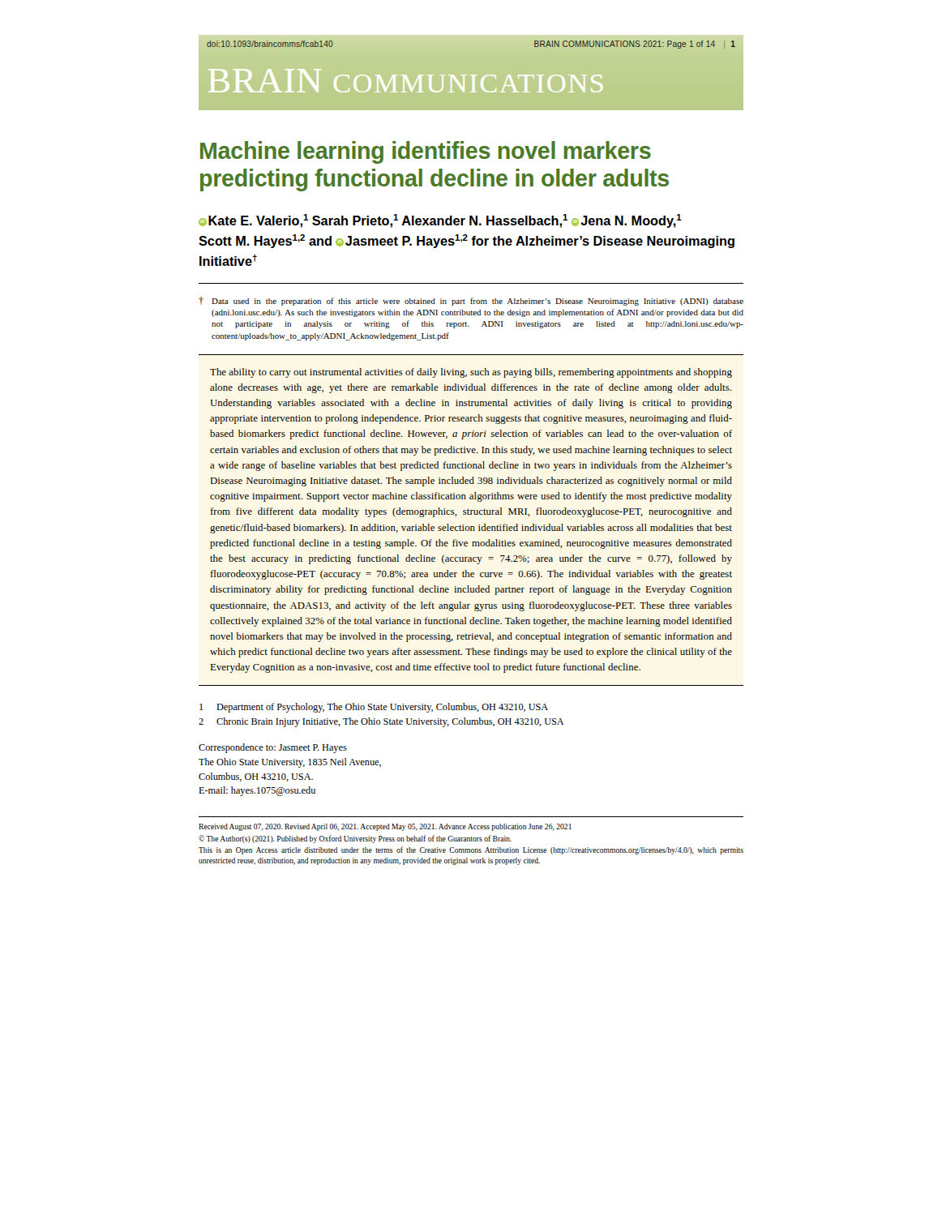doi:10.1093/braincomms/fcab140
BRAIN COMMUNICATIONS 2021: Page 1 of 14|1
BRAIN COMMUNICATIONS
Machine learning identifies novel markers
predicting functional decline in older adults
Kate E. Valerio,1 Sarah Prieto,1 Alexander N. Hasselbach,1 Jena N. Moody,1
Scott M. Hayes1,2 and Jasmeet P. Hayes1,2 for the Alzheimer’s Disease Neuroimaging
Initiative†
†
Data used in the preparation of this article were obtained in part from the Alzheimer’s Disease Neuroimaging Initiative (ADNI) database (adni.loni.usc.edu/). As such the investigators within the ADNI contributed to the design and implementation of ADNI and/or provided data but did not participate in analysis or writing of this report. ADNI investigators are listed at http://adni.loni.usc.edu/wp-content/uploads/how_to_apply/ADNI_Acknowledgement_List.pdf
The ability to carry out instrumental activities of daily living, such as paying bills, remembering appointments and shopping alone decreases with age, yet there are remarkable individual differences in the rate of decline among older adults. Understanding variables associated with a decline in instrumental activities of daily living is critical to providing appropriate intervention to prolong independence. Prior research suggests that cognitive measures, neuroimaging and fluid-based biomarkers predict functional decline. However, a priori selection of variables can lead to the over-valuation of certain variables and exclusion of others that may be predictive. In this study, we used machine learning techniques to select a wide range of baseline variables that best predicted functional decline in two years in individuals from the Alzheimer’s Disease Neuroimaging Initiative dataset. The sample included 398 individuals characterized as cognitively normal or mild cognitive impairment. Support vector machine classification algorithms were used to identify the most predictive modality from five different data modality types (demographics, structural MRI, fluorodeoxyglucose-PET, neurocognitive and genetic/fluid-based biomarkers). In addition, variable selection identified individual variables across all modalities that best predicted functional decline in a testing sample. Of the five modalities examined, neurocognitive measures demonstrated the best accuracy in predicting functional decline (accuracy = 74.2%; area under the curve = 0.77), followed by fluorodeoxyglucose-PET (accuracy = 70.8%; area under the curve = 0.66). The individual variables with the greatest discriminatory ability for predicting functional decline included partner report of language in the Everyday Cognition questionnaire, the ADAS13, and activity of the left angular gyrus using fluorodeoxyglucose-PET. These three variables collectively explained 32% of the total variance in functional decline. Taken together, the machine learning model identified novel biomarkers that may be involved in the processing, retrieval, and conceptual integration of semantic information and which predict functional decline two years after assessment. These findings may be used to explore the clinical utility of the Everyday Cognition as a non-invasive, cost and time effective tool to predict future functional decline.
1 Department of Psychology, The Ohio State University, Columbus, OH 43210, USA
2 Chronic Brain Injury Initiative, The Ohio State University, Columbus, OH 43210, USA
Correspondence to: Jasmeet P. Hayes
The Ohio State University, 1835 Neil Avenue,
Columbus, OH 43210, USA.
E-mail: hayes.1075@osu.edu
Received August 07, 2020. Revised April 06, 2021. Accepted May 05, 2021. Advance Access publication June 26, 2021
© The Author(s) (2021). Published by Oxford University Press on behalf of the Guarantors of Brain.
This is an Open Access article distributed under the terms of the Creative Commons Attribution License (http://creativecommons.org/licenses/by/4.0/), which permits unrestricted reuse, distribution, and reproduction in any medium, provided the original work is properly cited.